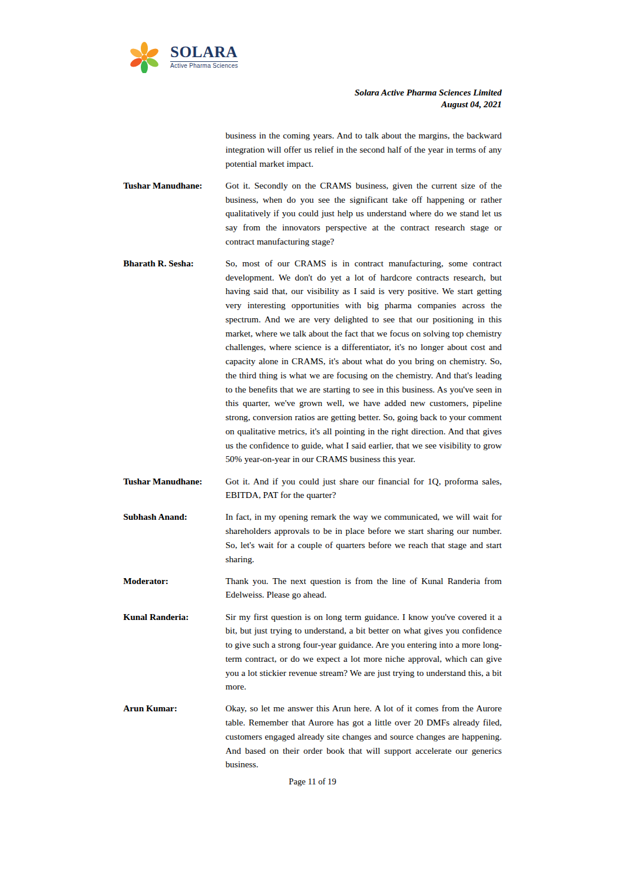SOLARA
Active Pharma Sciences
Solara Active Pharma Sciences Limited
August 04, 2021
| | business in the coming years. And to talk about the margins, the backward integration will offer us relief in the second half of the year in terms of any potential market impact. |
| Tushar Manudhane: | Got it. Secondly on the CRAMS business, given the current size of the business, when do you see the significant take off happening or rather qualitatively if you could just help us understand where do we stand let us say from the innovators perspective at the contract research stage or contract manufacturing stage? |
| Bharath R. Sesha: | So, most of our CRAMS is in contract manufacturing, some contract development. We don't do yet a lot of hardcore contracts research, but having said that, our visibility as I said is very positive. We start getting very interesting opportunities with big pharma companies across the spectrum. And we are very delighted to see that our positioning in this market, where we talk about the fact that we focus on solving top chemistry challenges, where science is a differentiator, it's no longer about cost and capacity alone in CRAMS, it's about what do you bring on chemistry. So, the third thing is what we are focusing on the chemistry. And that's leading to the benefits that we are starting to see in this business. As you've seen in this quarter, we've grown well, we have added new customers, pipeline strong, conversion ratios are getting better. So, going back to your comment on qualitative metrics, it's all pointing in the right direction. And that gives us the confidence to guide, what I said earlier, that we see visibility to grow 50% year-on-year in our CRAMS business this year. |
| Tushar Manudhane: | Got it. And if you could just share our financial for 1Q, proforma sales, EBITDA, PAT for the quarter? |
| Subhash Anand: | In fact, in my opening remark the way we communicated, we will wait for shareholders approvals to be in place before we start sharing our number. So, let's wait for a couple of quarters before we reach that stage and start sharing. |
| Moderator: | Thank you. The next question is from the line of Kunal Randeria from Edelweiss. Please go ahead. |
| Kunal Randeria: | Sir my first question is on long term guidance. I know you've covered it a bit, but just trying to understand, a bit better on what gives you confidence to give such a strong four-year guidance. Are you entering into a more long-term contract, or do we expect a lot more niche approval, which can give you a lot stickier revenue stream? We are just trying to understand this, a bit more. |
| Arun Kumar: | Okay, so let me answer this Arun here. A lot of it comes from the Aurore table. Remember that Aurore has got a little over 20 DMFs already filed, customers engaged already site changes and source changes are happening. And based on their order book that will support accelerate our generics business. |
Page 11 of 19